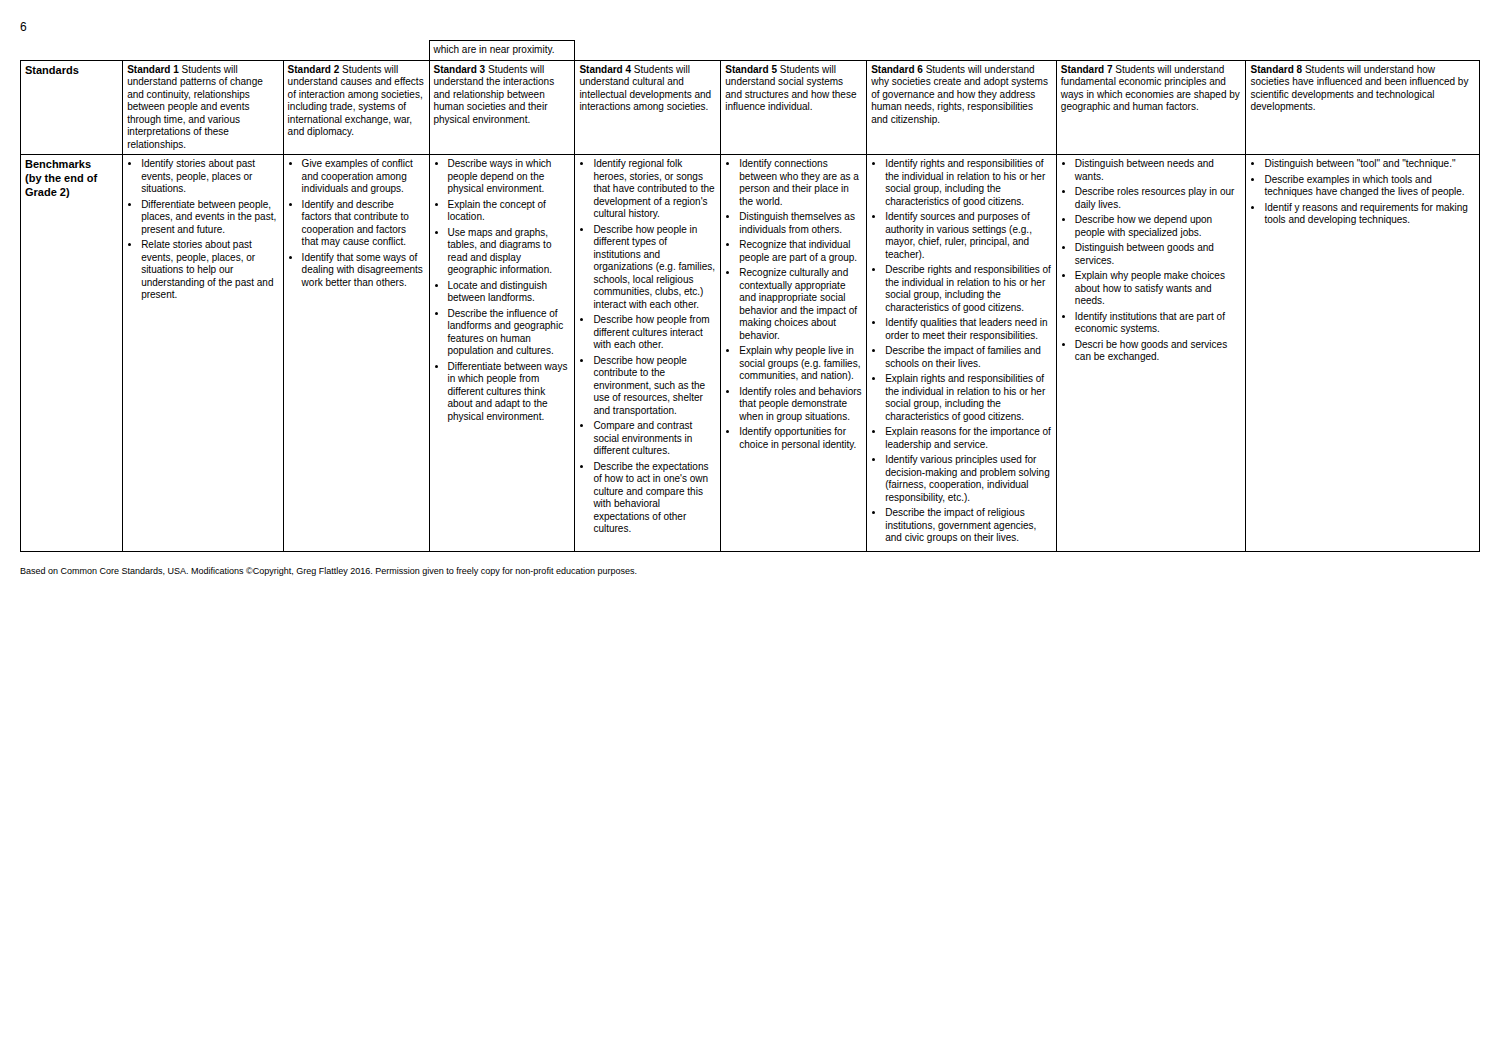6
| | | | which are in near proximity. | | | | | |
| Standards | Standard 1 Students will understand patterns of change and continuity, relationships between people and events through time, and various interpretations of these relationships. | Standard 2 Students will understand causes and effects of interaction among societies, including trade, systems of international exchange, war, and diplomacy. | Standard 3 Students will understand the interactions and relationship between human societies and their physical environment. | Standard 4 Students will understand cultural and intellectual developments and interactions among societies. | Standard 5 Students will understand social systems and structures and how these influence individual. | Standard 6 Students will understand why societies create and adopt systems of governance and how they address human needs, rights, responsibilities and citizenship. | Standard 7 Students will understand fundamental economic principles and ways in which economies are shaped by geographic and human factors. | Standard 8 Students will understand how societies have influenced and been influenced by scientific developments and technological developments. |
| Benchmarks (by the end of Grade 2) | Identify stories about past events, people, places or situations. Differentiate between people, places, and events in the past, present and future. Relate stories about past events, people, places, or situations to help our understanding of the past and present. | Give examples of conflict and cooperation among individuals and groups. Identify and describe factors that contribute to cooperation and factors that may cause conflict. Identify that some ways of dealing with disagreements work better than others. | Describe ways in which people depend on the physical environment. Explain the concept of location. Use maps and graphs, tables, and diagrams to read and display geographic information. Locate and distinguish between landforms. Describe the influence of landforms and geographic features on human population and cultures. Differentiate between ways in which people from different cultures think about and adapt to the physical environment. | Identify regional folk heroes, stories, or songs that have contributed to the development of a region's cultural history. Describe how people in different types of institutions and organizations (e.g. families, schools, local religious communities, clubs, etc.) interact with each other. Describe how people from different cultures interact with each other. Describe how people contribute to the environment, such as the use of resources, shelter and transportation. Compare and contrast social environments in different cultures. Describe the expectations of how to act in one's own culture and compare this with behavioral expectations of other cultures. | Identify connections between who they are as a person and their place in the world. Distinguish themselves as individuals from others. Recognize that individual people are part of a group. Recognize culturally and contextually appropriate and inappropriate social behavior and the impact of making choices about behavior. Explain why people live in social groups (e.g. families, communities, and nation). Identify roles and behaviors that people demonstrate when in group situations. Identify opportunities for choice in personal identity. | Identify rights and responsibilities of the individual in relation to his or her social group, including the characteristics of good citizens. Identify sources and purposes of authority in various settings (e.g., mayor, chief, ruler, principal, and teacher). Describe rights and responsibilities of the individual in relation to his or her social group, including the characteristics of good citizens. Identify qualities that leaders need in order to meet their responsibilities. Describe the impact of families and schools on their lives. Explain rights and responsibilities of the individual in relation to his or her social group, including the characteristics of good citizens. Explain reasons for the importance of leadership and service. Identify various principles used for decision-making and problem solving (fairness, cooperation, individual responsibility, etc.). Describe the impact of religious institutions, government agencies, and civic groups on their lives. | Distinguish between needs and wants. Describe roles resources play in our daily lives. Describe how we depend upon people with specialized jobs. Distinguish between goods and services. Explain why people make choices about how to satisfy wants and needs. Identify institutions that are part of economic systems. Descri be how goods and services can be exchanged. | Distinguish between "tool" and "technique." Describe examples in which tools and techniques have changed the lives of people. Identif y reasons and requirements for making tools and developing techniques. |
Based on Common Core Standards, USA. Modifications ©Copyright, Greg Flattley 2016. Permission given to freely copy for non-profit education purposes.